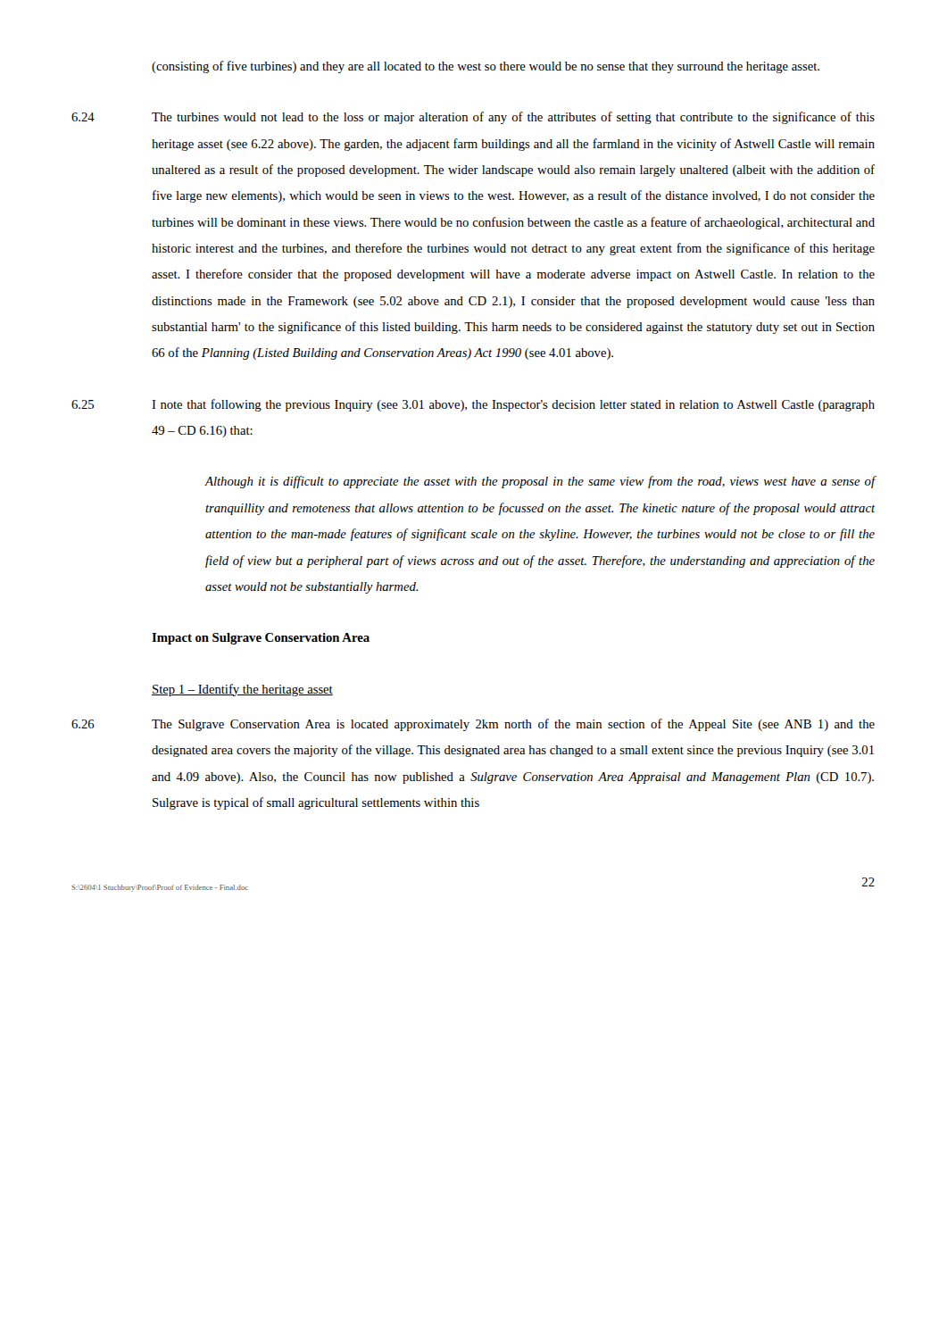(consisting of five turbines) and they are all located to the west so there would be no sense that they surround the heritage asset.
6.24
The turbines would not lead to the loss or major alteration of any of the attributes of setting that contribute to the significance of this heritage asset (see 6.22 above). The garden, the adjacent farm buildings and all the farmland in the vicinity of Astwell Castle will remain unaltered as a result of the proposed development. The wider landscape would also remain largely unaltered (albeit with the addition of five large new elements), which would be seen in views to the west. However, as a result of the distance involved, I do not consider the turbines will be dominant in these views. There would be no confusion between the castle as a feature of archaeological, architectural and historic interest and the turbines, and therefore the turbines would not detract to any great extent from the significance of this heritage asset. I therefore consider that the proposed development will have a moderate adverse impact on Astwell Castle. In relation to the distinctions made in the Framework (see 5.02 above and CD 2.1), I consider that the proposed development would cause 'less than substantial harm' to the significance of this listed building. This harm needs to be considered against the statutory duty set out in Section 66 of the Planning (Listed Building and Conservation Areas) Act 1990 (see 4.01 above).
6.25
I note that following the previous Inquiry (see 3.01 above), the Inspector's decision letter stated in relation to Astwell Castle (paragraph 49 – CD 6.16) that:
Although it is difficult to appreciate the asset with the proposal in the same view from the road, views west have a sense of tranquillity and remoteness that allows attention to be focussed on the asset. The kinetic nature of the proposal would attract attention to the man-made features of significant scale on the skyline. However, the turbines would not be close to or fill the field of view but a peripheral part of views across and out of the asset. Therefore, the understanding and appreciation of the asset would not be substantially harmed.
Impact on Sulgrave Conservation Area
Step 1 – Identify the heritage asset
6.26
The Sulgrave Conservation Area is located approximately 2km north of the main section of the Appeal Site (see ANB 1) and the designated area covers the majority of the village. This designated area has changed to a small extent since the previous Inquiry (see 3.01 and 4.09 above). Also, the Council has now published a Sulgrave Conservation Area Appraisal and Management Plan (CD 10.7). Sulgrave is typical of small agricultural settlements within this
S:\2604\1 Stuchbury\Proof\Proof of Evidence - Final.doc
22